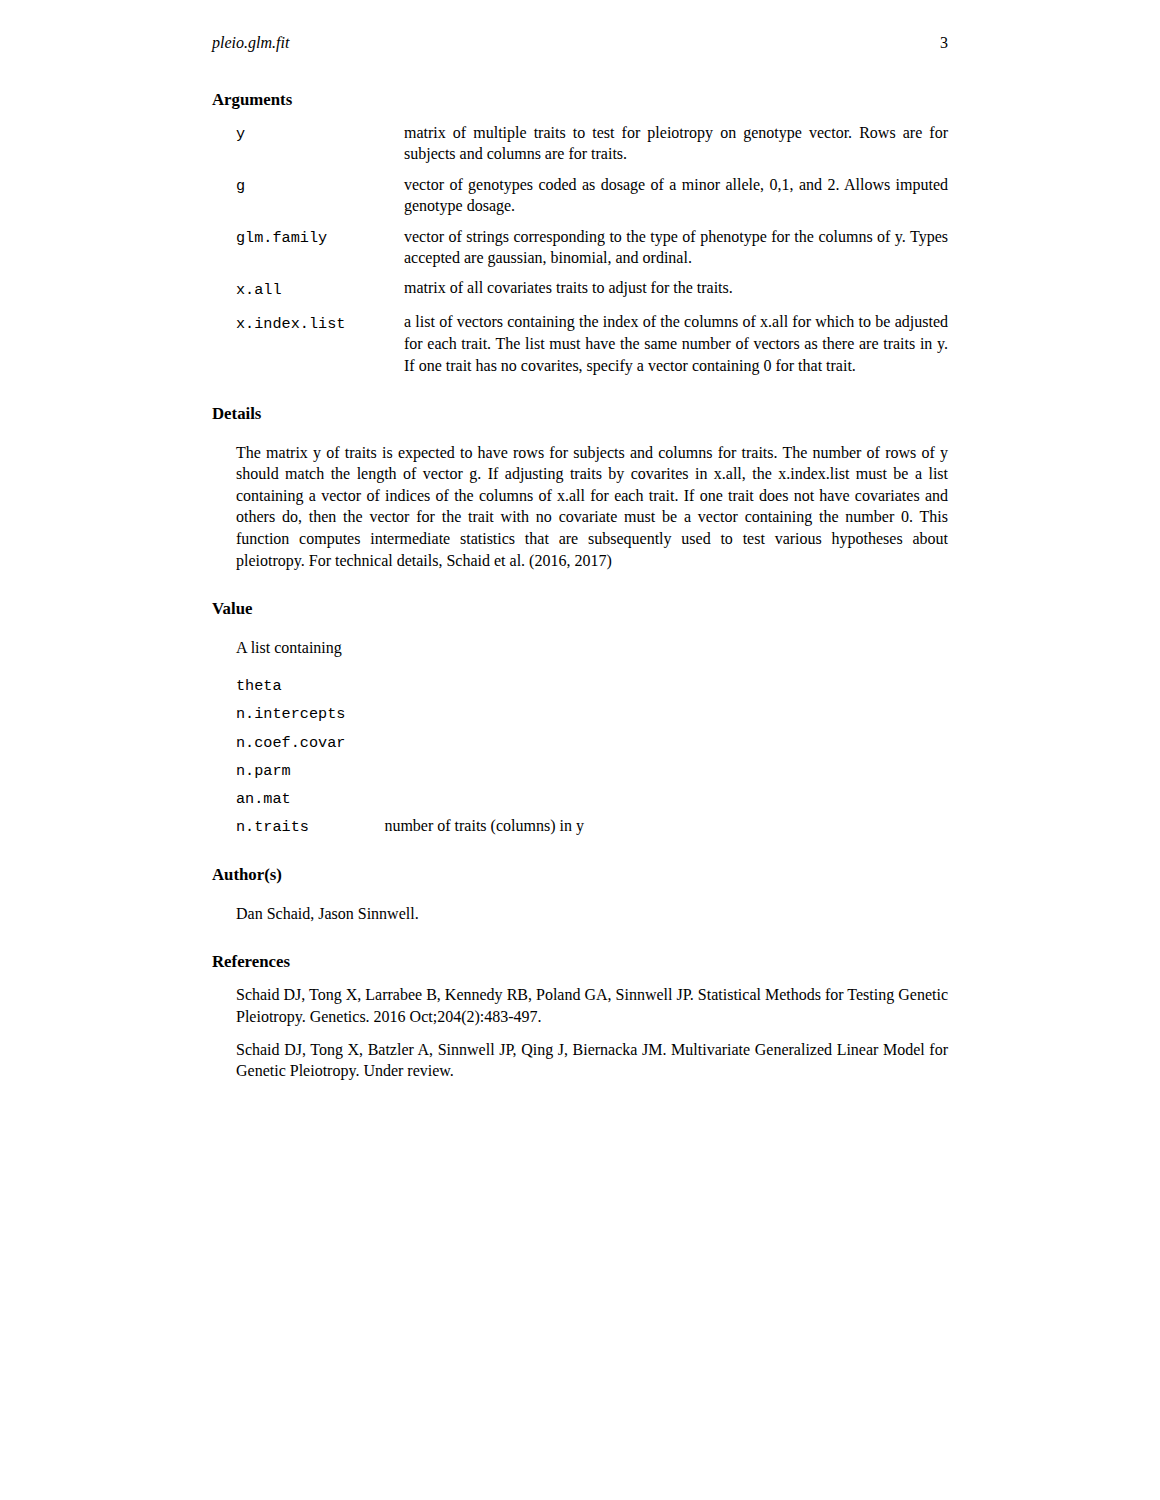pleio.glm.fit 3
Arguments
y
matrix of multiple traits to test for pleiotropy on genotype vector. Rows are for subjects and columns are for traits.
g
vector of genotypes coded as dosage of a minor allele, 0,1, and 2. Allows imputed genotype dosage.
glm.family
vector of strings corresponding to the type of phenotype for the columns of y. Types accepted are gaussian, binomial, and ordinal.
x.all
matrix of all covariates traits to adjust for the traits.
x.index.list
a list of vectors containing the index of the columns of x.all for which to be adjusted for each trait. The list must have the same number of vectors as there are traits in y. If one trait has no covarites, specify a vector containing 0 for that trait.
Details
The matrix y of traits is expected to have rows for subjects and columns for traits. The number of rows of y should match the length of vector g. If adjusting traits by covarites in x.all, the x.index.list must be a list containing a vector of indices of the columns of x.all for each trait. If one trait does not have covariates and others do, then the vector for the trait with no covariate must be a vector containing the number 0. This function computes intermediate statistics that are subsequently used to test various hypotheses about pleiotropy. For technical details, Schaid et al. (2016, 2017)
Value
A list containing
theta
n.intercepts
n.coef.covar
n.parm
an.mat
n.traits number of traits (columns) in y
Author(s)
Dan Schaid, Jason Sinnwell.
References
Schaid DJ, Tong X, Larrabee B, Kennedy RB, Poland GA, Sinnwell JP. Statistical Methods for Testing Genetic Pleiotropy. Genetics. 2016 Oct;204(2):483-497.
Schaid DJ, Tong X, Batzler A, Sinnwell JP, Qing J, Biernacka JM. Multivariate Generalized Linear Model for Genetic Pleiotropy. Under review.